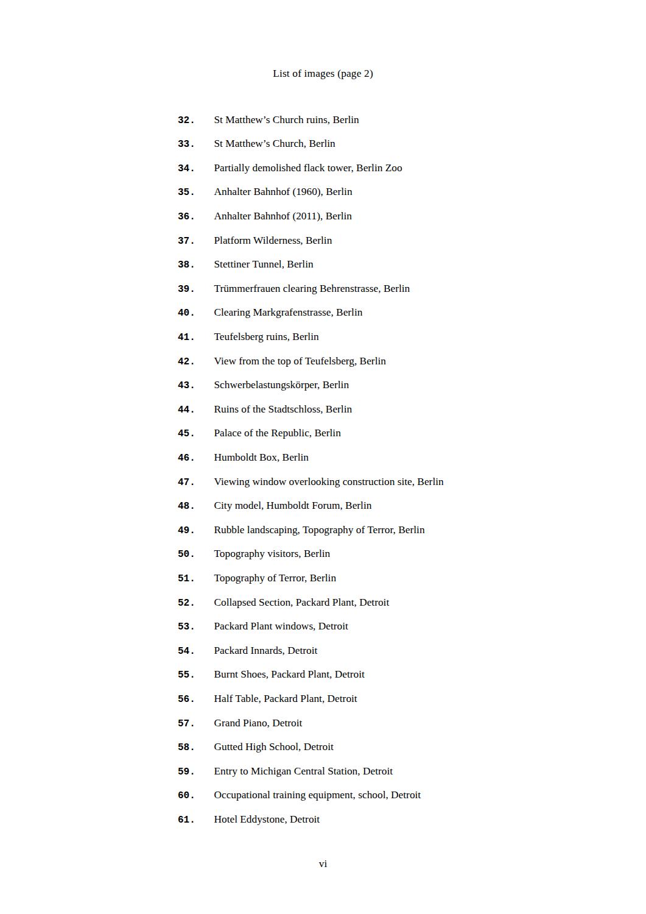List of images (page 2)
St Matthew’s Church ruins, Berlin
St Matthew’s Church, Berlin
Partially demolished flack tower, Berlin Zoo
Anhalter Bahnhof (1960), Berlin
Anhalter Bahnhof (2011), Berlin
Platform Wilderness, Berlin
Stettiner Tunnel, Berlin
Trümmerfrauen clearing Behrenstrasse, Berlin
Clearing Markgrafenstrasse, Berlin
Teufelsberg ruins, Berlin
View from the top of Teufelsberg, Berlin
Schwerbelastungskörper, Berlin
Ruins of the Stadtschloss, Berlin
Palace of the Republic, Berlin
Humboldt Box, Berlin
Viewing window overlooking construction site, Berlin
City model, Humboldt Forum, Berlin
Rubble landscaping, Topography of Terror, Berlin
Topography visitors, Berlin
Topography of Terror, Berlin
Collapsed Section, Packard Plant, Detroit
Packard Plant windows, Detroit
Packard Innards, Detroit
Burnt Shoes, Packard Plant, Detroit
Half Table, Packard Plant, Detroit
Grand Piano, Detroit
Gutted High School, Detroit
Entry to Michigan Central Station, Detroit
Occupational training equipment, school, Detroit
Hotel Eddystone, Detroit
vi